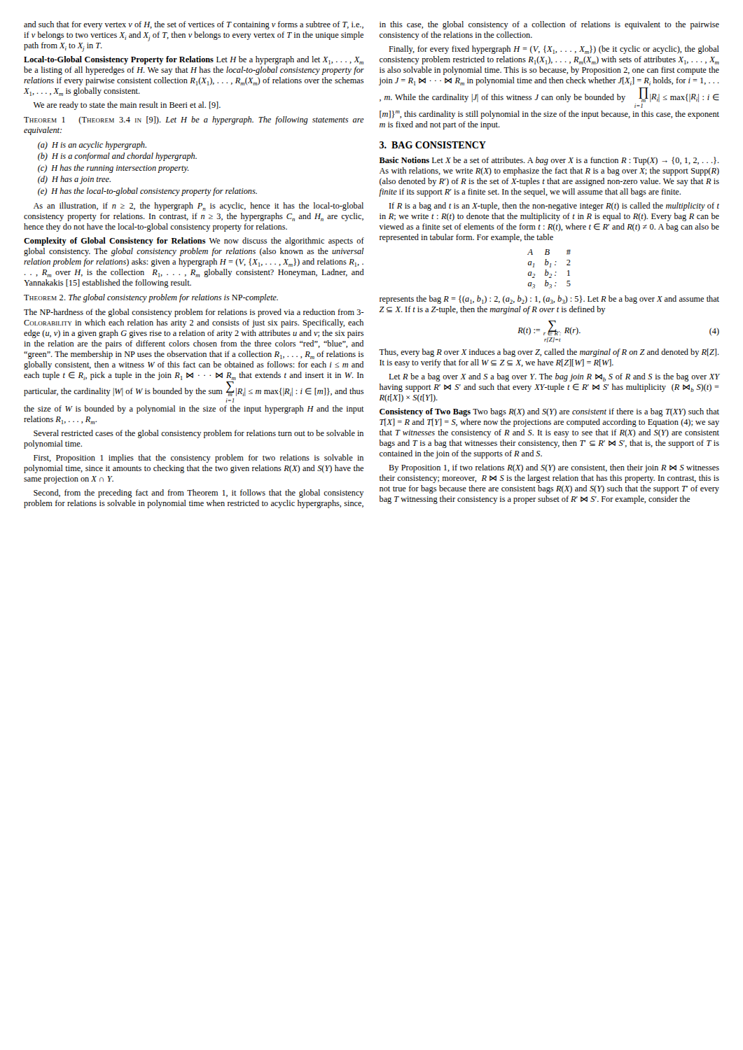and such that for every vertex v of H, the set of vertices of T containing v forms a subtree of T, i.e., if v belongs to two vertices Xi and Xj of T, then v belongs to every vertex of T in the unique simple path from Xi to Xj in T.
Local-to-Global Consistency Property for Relations Let H be a hypergraph and let X1, . . . , Xm be a listing of all hyperedges of H. We say that H has the local-to-global consistency property for relations if every pairwise consistent collection R1(X1), . . . , Rm(Xm) of relations over the schemas X1, . . . , Xm is globally consistent.
We are ready to state the main result in Beeri et al. [9].
Theorem 1 (Theorem 3.4 in [9]). Let H be a hypergraph. The following statements are equivalent:
(a) H is an acyclic hypergraph.
(b) H is a conformal and chordal hypergraph.
(c) H has the running intersection property.
(d) H has a join tree.
(e) H has the local-to-global consistency property for relations.
As an illustration, if n ≥ 2, the hypergraph Pn is acyclic, hence it has the local-to-global consistency property for relations. In contrast, if n ≥ 3, the hypergraphs Cn and Hn are cyclic, hence they do not have the local-to-global consistency property for relations.
Complexity of Global Consistency for Relations We now discuss the algorithmic aspects of global consistency. The global consistency problem for relations (also known as the universal relation problem for relations) asks: given a hypergraph H = (V, {X1, . . . , Xm}) and relations R1, . . . , Rm over H, is the collection R1, . . . , Rm globally consistent? Honeyman, Ladner, and Yannakakis [15] established the following result.
Theorem 2. The global consistency problem for relations is NP-complete.
The NP-hardness of the global consistency problem for relations is proved via a reduction from 3-Colorability in which each relation has arity 2 and consists of just six pairs. Specifically, each edge (u, v) in a given graph G gives rise to a relation of arity 2 with attributes u and v; the six pairs in the relation are the pairs of different colors chosen from the three colors “red”, “blue”, and “green”. The membership in NP uses the observation that if a collection R1, . . . , Rm of relations is globally consistent, then a witness W of this fact can be obtained as follows: for each i ≤ m and each tuple t ∈ Ri, pick a tuple in the join R1 ⋈ · · · ⋈ Rm that extends t and insert it in W. In particular, the cardinality |W| of W is bounded by the sum ∑m
i=1|Ri| ≤ m max{|Ri| : i ∈ [m]}, and thus the size of W is bounded by a polynomial in the size of the input hypergraph H and the input relations R1, . . . , Rm.
Several restricted cases of the global consistency problem for relations turn out to be solvable in polynomial time.
First, Proposition 1 implies that the consistency problem for two relations is solvable in polynomial time, since it amounts to checking that the two given relations R(X) and S(Y) have the same projection on X ∩ Y.
Second, from the preceding fact and from Theorem 1, it follows that the global consistency problem for relations is solvable in polynomial time when restricted to acyclic hypergraphs, since, in this case, the global consistency of a collection of relations is equivalent to the pairwise consistency of the relations in the collection.
Finally, for every fixed hypergraph H = (V, {X1, . . . , Xm}) (be it cyclic or acyclic), the global consistency problem restricted to relations R1(X1), . . . , Rm(Xm) with sets of attributes X1, . . . , Xm is also solvable in polynomial time. This is so because, by Proposition 2, one can first compute the join J = R1 ⋈ · · · ⋈ Rm in polynomial time and then check whether J[Xi] = Ri holds, for i = 1, . . . , m. While the cardinality |J| of this witness J can only be bounded by ∏m
i=1|Ri| ≤ max{|Ri| : i ∈ [m]}m, this cardinality is still polynomial in the size of the input because, in this case, the exponent m is fixed and not part of the input.
3. BAG CONSISTENCY
Basic Notions Let X be a set of attributes. A bag over X is a function R : Tup(X) → {0, 1, 2, . . .}. As with relations, we write R(X) to emphasize the fact that R is a bag over X; the support Supp(R) (also denoted by R′) of R is the set of X-tuples t that are assigned non-zero value. We say that R is finite if its support R′ is a finite set. In the sequel, we will assume that all bags are finite.
If R is a bag and t is an X-tuple, then the non-negative integer R(t) is called the multiplicity of t in R; we write t : R(t) to denote that the multiplicity of t in R is equal to R(t). Every bag R can be viewed as a finite set of elements of the form t : R(t), where t ∈ R′ and R(t) ≠ 0. A bag can also be represented in tabular form. For example, the table
| A | B | # |
| --- | --- | --- |
| a 1 | b 1 : | 2 |
| a 2 | b 2 : | 1 |
| a 3 | b 3 : | 5 |
represents the bag R = {(a1, b1) : 2, (a2, b2) : 1, (a3, b3) : 5}. Let R be a bag over X and assume that Z ⊆ X. If t is a Z-tuple, then the marginal of R over t is defined by
R(t) := ∑r ∈ R′:
r[Z]=t R(r). (4)
Thus, every bag R over X induces a bag over Z, called the marginal of R on Z and denoted by R[Z]. It is easy to verify that for all W ⊆ Z ⊆ X, we have R[Z][W] = R[W].
Let R be a bag over X and S a bag over Y. The bag join R ⋈b S of R and S is the bag over XY having support R′ ⋈ S′ and such that every XY-tuple t ∈ R′ ⋈ S′ has multiplicity (R ⋈b S)(t) = R(t[X]) × S(t[Y]).
Consistency of Two Bags Two bags R(X) and S(Y) are consistent if there is a bag T(XY) such that T[X] = R and T[Y] = S, where now the projections are computed according to Equation (4); we say that T witnesses the consistency of R and S. It is easy to see that if R(X) and S(Y) are consistent bags and T is a bag that witnesses their consistency, then T′ ⊆ R′ ⋈ S′, that is, the support of T is contained in the join of the supports of R and S.
By Proposition 1, if two relations R(X) and S(Y) are consistent, then their join R ⋈ S witnesses their consistency; moreover, R ⋈ S is the largest relation that has this property. In contrast, this is not true for bags because there are consistent bags R(X) and S(Y) such that the support T′ of every bag T witnessing their consistency is a proper subset of R′ ⋈ S′. For example, consider the